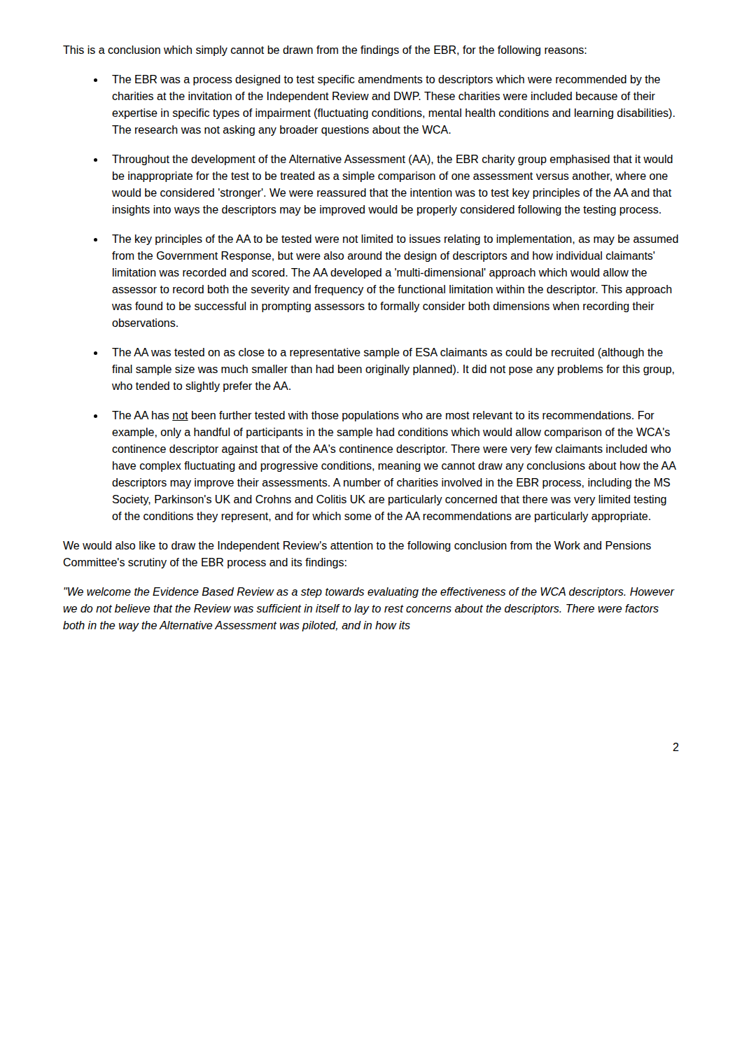This is a conclusion which simply cannot be drawn from the findings of the EBR, for the following reasons:
The EBR was a process designed to test specific amendments to descriptors which were recommended by the charities at the invitation of the Independent Review and DWP. These charities were included because of their expertise in specific types of impairment (fluctuating conditions, mental health conditions and learning disabilities). The research was not asking any broader questions about the WCA.
Throughout the development of the Alternative Assessment (AA), the EBR charity group emphasised that it would be inappropriate for the test to be treated as a simple comparison of one assessment versus another, where one would be considered 'stronger'. We were reassured that the intention was to test key principles of the AA and that insights into ways the descriptors may be improved would be properly considered following the testing process.
The key principles of the AA to be tested were not limited to issues relating to implementation, as may be assumed from the Government Response, but were also around the design of descriptors and how individual claimants' limitation was recorded and scored. The AA developed a 'multi-dimensional' approach which would allow the assessor to record both the severity and frequency of the functional limitation within the descriptor. This approach was found to be successful in prompting assessors to formally consider both dimensions when recording their observations.
The AA was tested on as close to a representative sample of ESA claimants as could be recruited (although the final sample size was much smaller than had been originally planned). It did not pose any problems for this group, who tended to slightly prefer the AA.
The AA has not been further tested with those populations who are most relevant to its recommendations. For example, only a handful of participants in the sample had conditions which would allow comparison of the WCA's continence descriptor against that of the AA's continence descriptor. There were very few claimants included who have complex fluctuating and progressive conditions, meaning we cannot draw any conclusions about how the AA descriptors may improve their assessments. A number of charities involved in the EBR process, including the MS Society, Parkinson's UK and Crohns and Colitis UK are particularly concerned that there was very limited testing of the conditions they represent, and for which some of the AA recommendations are particularly appropriate.
We would also like to draw the Independent Review's attention to the following conclusion from the Work and Pensions Committee's scrutiny of the EBR process and its findings:
"We welcome the Evidence Based Review as a step towards evaluating the effectiveness of the WCA descriptors. However we do not believe that the Review was sufficient in itself to lay to rest concerns about the descriptors. There were factors both in the way the Alternative Assessment was piloted, and in how its
2